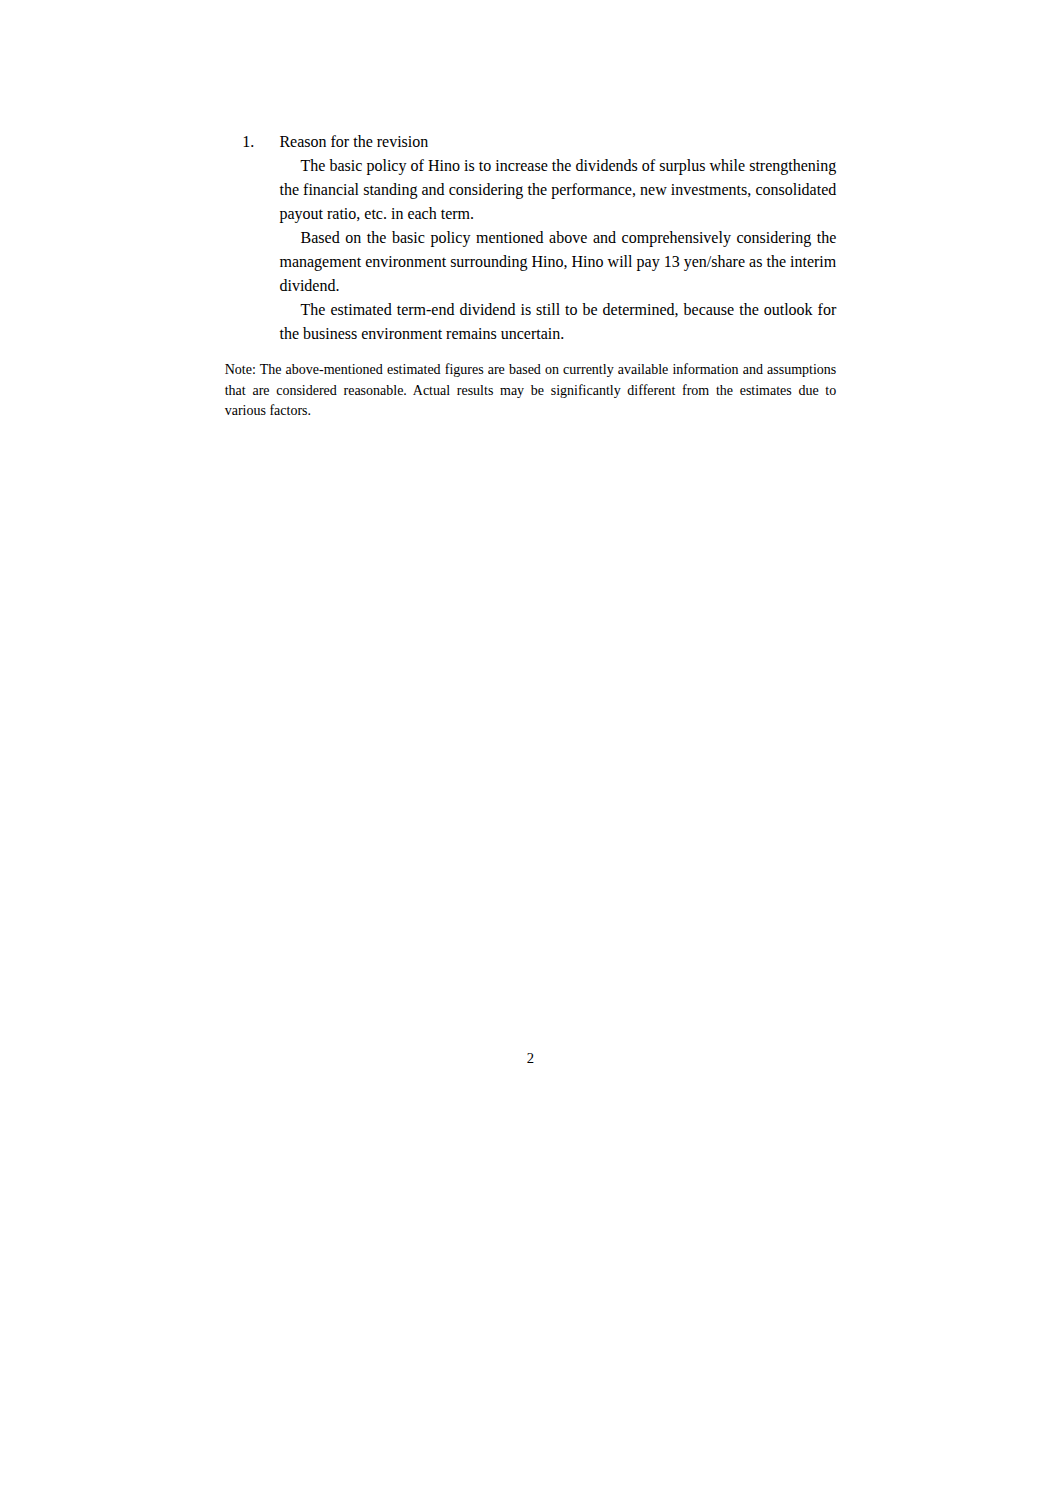Reason for the revision
The basic policy of Hino is to increase the dividends of surplus while strengthening the financial standing and considering the performance, new investments, consolidated payout ratio, etc. in each term.
Based on the basic policy mentioned above and comprehensively considering the management environment surrounding Hino, Hino will pay 13 yen/share as the interim dividend.
The estimated term-end dividend is still to be determined, because the outlook for the business environment remains uncertain.
Note: The above-mentioned estimated figures are based on currently available information and assumptions that are considered reasonable. Actual results may be significantly different from the estimates due to various factors.
2